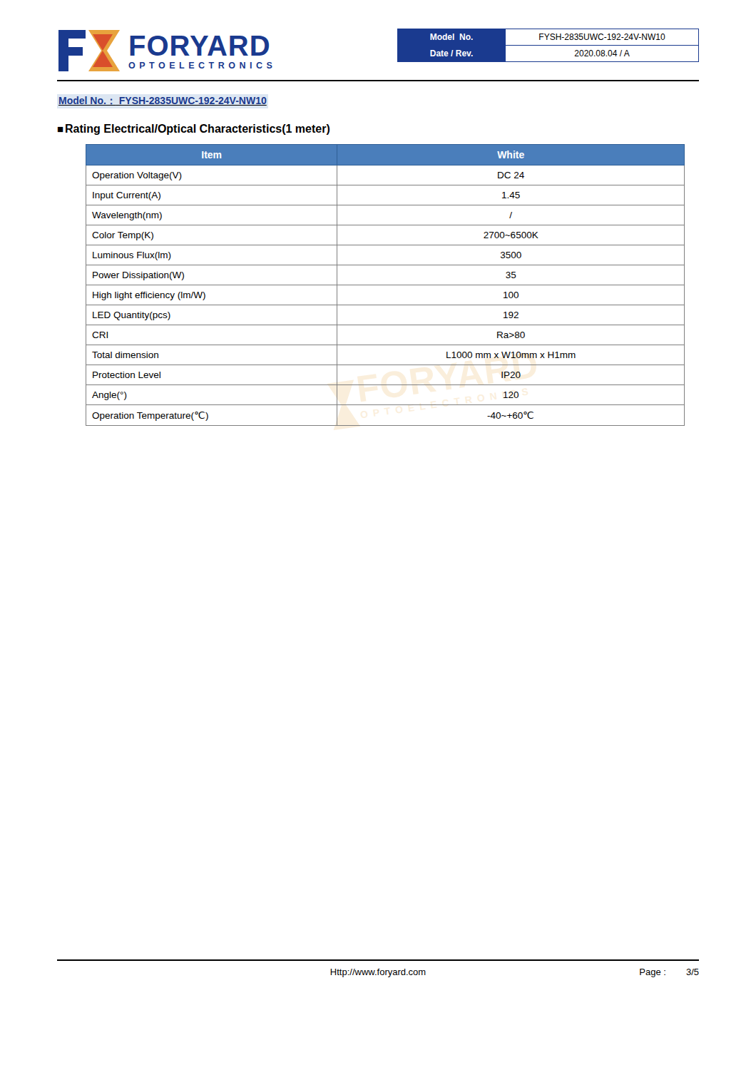FORYARD
OPTOELECTRONICS
| Model No. | FYSH-2835UWC-192-24V-NW10 |
| Date / Rev. | 2020.08.04 / A |
Model No.： FYSH-2835UWC-192-24V-NW10
■Rating Electrical/Optical Characteristics(1 meter)
FORYARD
OPTOELECTRONICS
| Item | White |
| --- | --- |
| Operation Voltage(V) | DC 24 |
| Input Current(A) | 1.45 |
| Wavelength(nm) | / |
| Color Temp(K) | 2700~6500K |
| Luminous Flux(lm) | 3500 |
| Power Dissipation(W) | 35 |
| High light efficiency (lm/W) | 100 |
| LED Quantity(pcs) | 192 |
| CRI | Ra>80 |
| Total dimension | L1000 mm x W10mm x H1mm |
| Protection Level | IP20 |
| Angle(°) | 120 |
| Operation Temperature(℃) | -40~+60℃ |
Http://www.foryard.com
Page :3/5